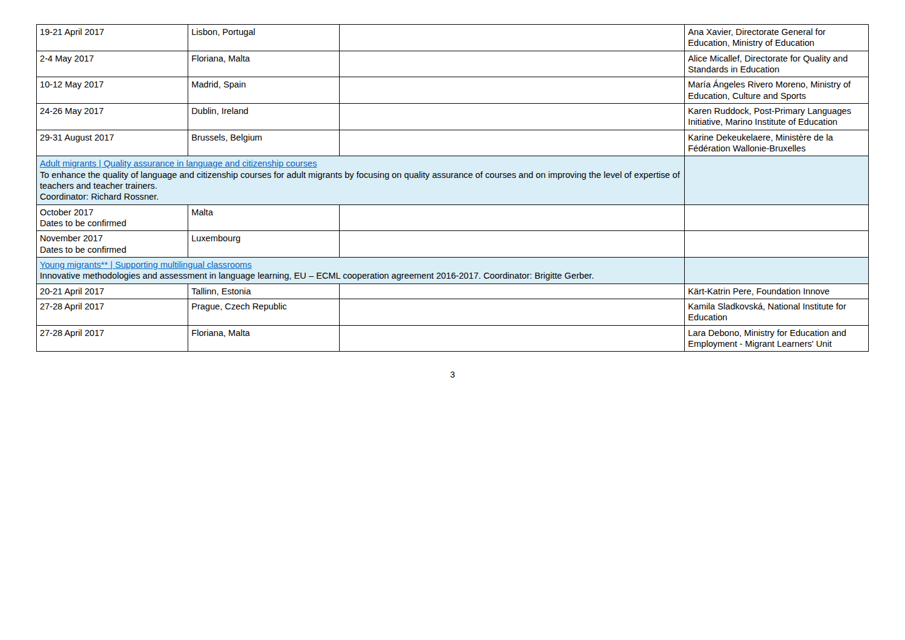| 19-21 April 2017 | Lisbon, Portugal | | Ana Xavier, Directorate General for Education, Ministry of Education |
| 2-4 May 2017 | Floriana, Malta | | Alice Micallef, Directorate for Quality and Standards in Education |
| 10-12 May 2017 | Madrid, Spain | | María Ángeles Rivero Moreno, Ministry of Education, Culture and Sports |
| 24-26 May 2017 | Dublin, Ireland | | Karen Ruddock, Post-Primary Languages Initiative, Marino Institute of Education |
| 29-31 August 2017 | Brussels, Belgium | | Karine Dekeukelaere, Ministère de la Fédération Wallonie-Bruxelles |
| Adult migrants / Quality assurance in language and citizenship courses To enhance the quality of language and citizenship courses for adult migrants by focusing on quality assurance of courses and on improving the level of expertise of teachers and teacher trainers. Coordinator: Richard Rossner. | |
| October 2017 Dates to be confirmed | Malta | | |
| November 2017 Dates to be confirmed | Luxembourg | | |
| Young migrants** / Supporting multilingual classrooms Innovative methodologies and assessment in language learning, EU – ECML cooperation agreement 2016-2017. Coordinator: Brigitte Gerber. | |
| 20-21 April 2017 | Tallinn, Estonia | | Kärt-Katrin Pere, Foundation Innove |
| 27-28 April 2017 | Prague, Czech Republic | | Kamila Sladkovská, National Institute for Education |
| 27-28 April 2017 | Floriana, Malta | | Lara Debono, Ministry for Education and Employment - Migrant Learners' Unit |
3